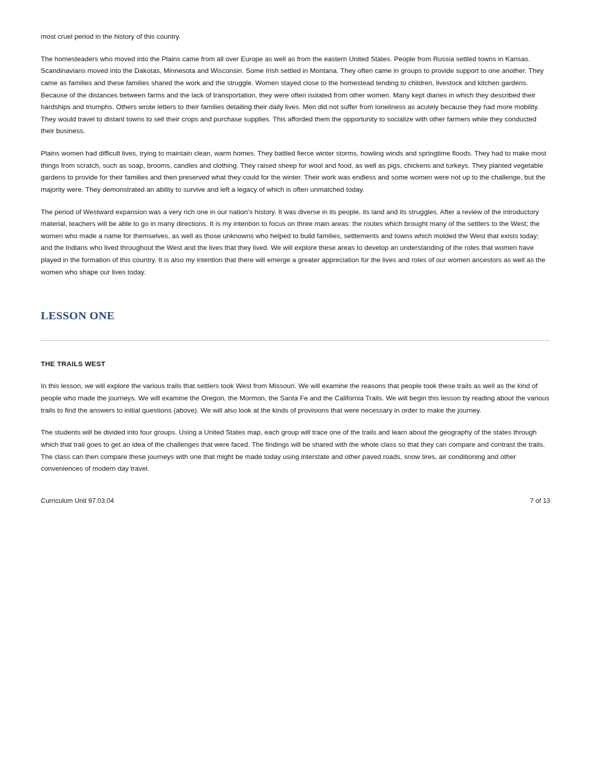most cruel period in the history of this country.
The homesteaders who moved into the Plains came from all over Europe as well as from the eastern United States. People from Russia settled towns in Kansas. Scandinavians moved into the Dakotas, Minnesota and Wisconsin. Some Irish settled in Montana. They often came in groups to provide support to one another. They came as families and these families shared the work and the struggle. Women stayed close to the homestead tending to children, livestock and kitchen gardens. Because of the distances between farms and the lack of transportation, they were often isolated from other women. Many kept diaries in which they described their hardships and triumphs. Others wrote letters to their families detailing their daily lives. Men did not suffer from loneliness as acutely because they had more mobility. They would travel to distant towns to sell their crops and purchase supplies. This afforded them the opportunity to socialize with other farmers while they conducted their business.
Plains women had difficult lives, trying to maintain clean, warm homes. They battled fierce winter storms, howling winds and springtime floods. They had to make most things from scratch, such as soap, brooms, candles and clothing. They raised sheep for wool and food, as well as pigs, chickens and turkeys. They planted vegetable gardens to provide for their families and then preserved what they could for the winter. Their work was endless and some women were not up to the challenge, but the majority were. They demonstrated an ability to survive and left a legacy of which is often unmatched today.
The period of Westward expansion was a very rich one in our nation’s history. It was diverse in its people, its land and its struggles. After a review of the introductory material, teachers will be able to go in many directions. It is my intention to focus on three main areas: the routes which brought many of the settlers to the West; the women who made a name for themselves, as well as those unknowns who helped to build families, settlements and towns which molded the West that exists today; and the Indians who lived throughout the West and the lives that they lived. We will explore these areas to develop an understanding of the roles that women have played in the formation of this country. It is also my intention that there will emerge a greater appreciation for the lives and roles of our women ancestors as well as the women who shape our lives today.
LESSON ONE
THE TRAILS WEST
In this lesson, we will explore the various trails that settlers took West from Missouri. We will examine the reasons that people took these trails as well as the kind of people who made the journeys. We will examine the Oregon, the Mormon, the Santa Fe and the California Trails. We will begin this lesson by reading about the various trails to find the answers to initial questions (above). We will also look at the kinds of provisions that were necessary in order to make the journey.
The students will be divided into four groups. Using a United States map, each group will trace one of the trails and learn about the geography of the states through which that trail goes to get an idea of the challenges that were faced. The findings will be shared with the whole class so that they can compare and contrast the trails. The class can then compare these journeys with one that might be made today using interstate and other paved roads, snow tires, air conditioning and other conveniences of modern day travel.
Curriculum Unit 97.03.04 7 of 13